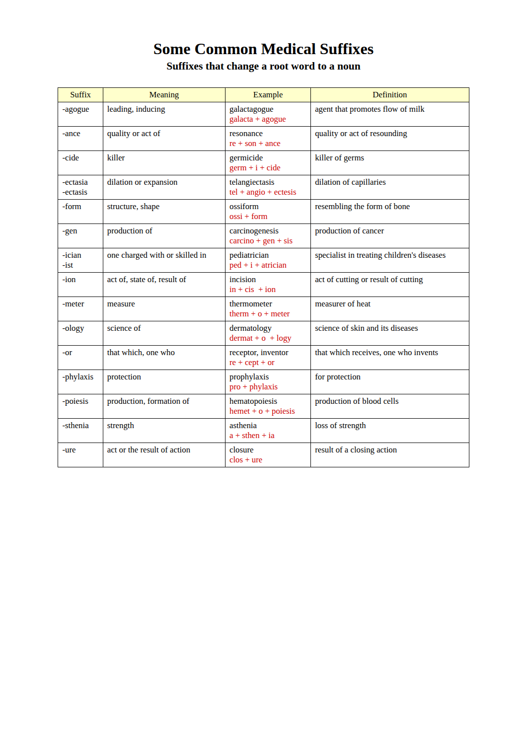Some Common Medical Suffixes
Suffixes that change a root word to a noun
Common medical suffixes that change a root word to a noun
| Suffix | Meaning | Example | Definition |
| --- | --- | --- | --- |
| -agogue | leading, inducing | galactagogue galacta + agogue | agent that promotes flow of milk |
| -ance | quality or act of | resonance re + son + ance | quality or act of resounding |
| -cide | killer | germicide germ + i + cide | killer of germs |
| -ectasia -ectasis | dilation or expansion | telangiectasis tel + angio + ectesis | dilation of capillaries |
| -form | structure, shape | ossiform ossi + form | resembling the form of bone |
| -gen | production of | carcinogenesis carcino + gen + sis | production of cancer |
| -ician -ist | one charged with or skilled in | pediatrician ped + i + atrician | specialist in treating children's diseases |
| -ion | act of, state of, result of | incision in + cis + ion | act of cutting or result of cutting |
| -meter | measure | thermometer therm + o + meter | measurer of heat |
| -ology | science of | dermatology dermat + o + logy | science of skin and its diseases |
| -or | that which, one who | receptor, inventor re + cept + or | that which receives, one who invents |
| -phylaxis | protection | prophylaxis pro + phylaxis | for protection |
| -poiesis | production, formation of | hematopoiesis hemet + o + poiesis | production of blood cells |
| -sthenia | strength | asthenia a + sthen + ia | loss of strength |
| -ure | act or the result of action | closure clos + ure | result of a closing action |